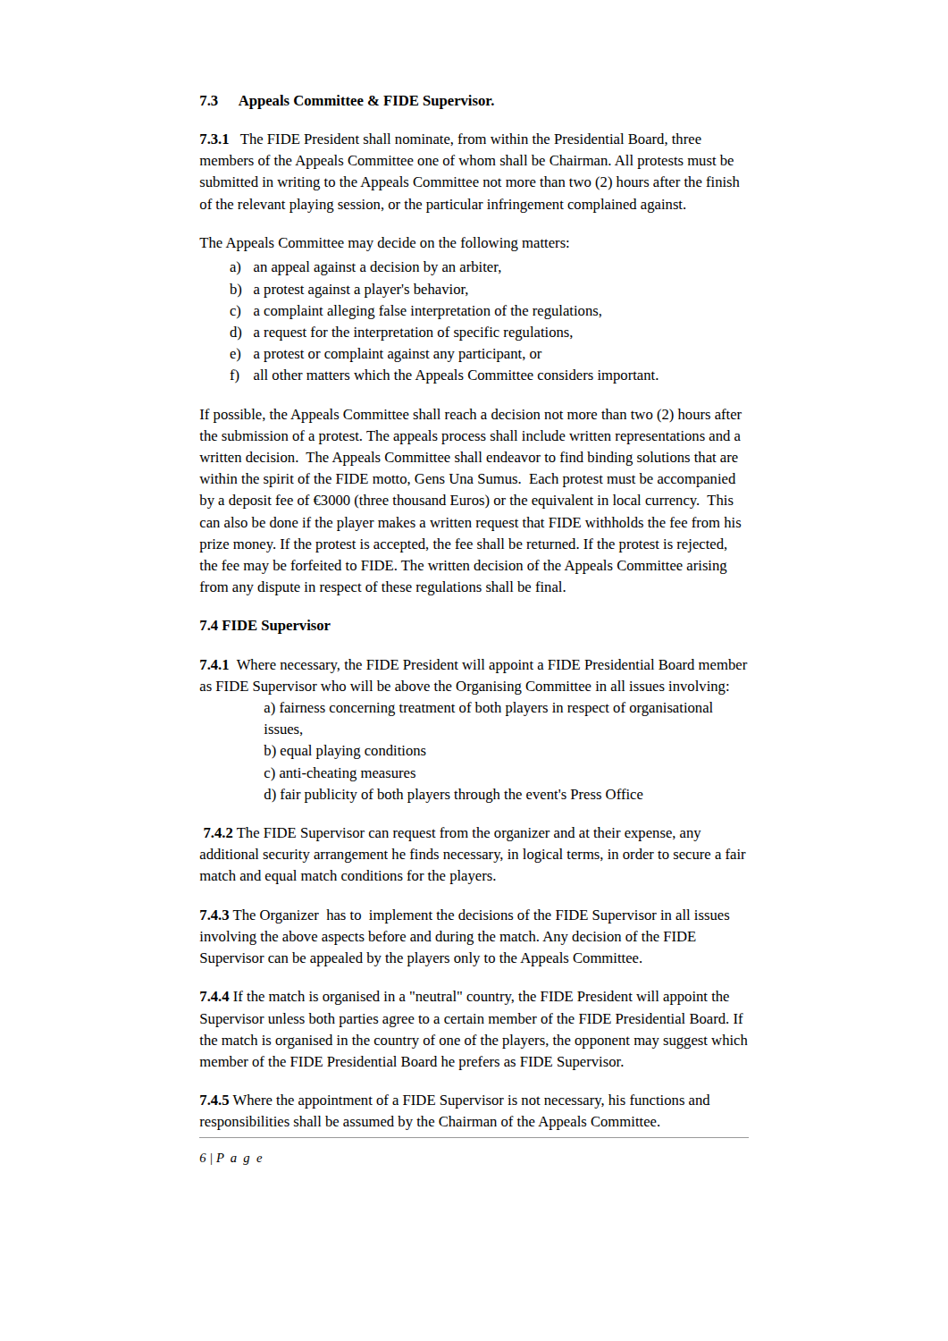7.3 Appeals Committee & FIDE Supervisor.
7.3.1 The FIDE President shall nominate, from within the Presidential Board, three members of the Appeals Committee one of whom shall be Chairman. All protests must be submitted in writing to the Appeals Committee not more than two (2) hours after the finish of the relevant playing session, or the particular infringement complained against.
The Appeals Committee may decide on the following matters:
a) an appeal against a decision by an arbiter,
b) a protest against a player's behavior,
c) a complaint alleging false interpretation of the regulations,
d) a request for the interpretation of specific regulations,
e) a protest or complaint against any participant, or
f) all other matters which the Appeals Committee considers important.
If possible, the Appeals Committee shall reach a decision not more than two (2) hours after the submission of a protest. The appeals process shall include written representations and a written decision. The Appeals Committee shall endeavor to find binding solutions that are within the spirit of the FIDE motto, Gens Una Sumus. Each protest must be accompanied by a deposit fee of €3000 (three thousand Euros) or the equivalent in local currency. This can also be done if the player makes a written request that FIDE withholds the fee from his prize money. If the protest is accepted, the fee shall be returned. If the protest is rejected, the fee may be forfeited to FIDE. The written decision of the Appeals Committee arising from any dispute in respect of these regulations shall be final.
7.4 FIDE Supervisor
7.4.1 Where necessary, the FIDE President will appoint a FIDE Presidential Board member as FIDE Supervisor who will be above the Organising Committee in all issues involving:
a) fairness concerning treatment of both players in respect of organisational issues,
b) equal playing conditions
c) anti-cheating measures
d) fair publicity of both players through the event's Press Office
7.4.2 The FIDE Supervisor can request from the organizer and at their expense, any additional security arrangement he finds necessary, in logical terms, in order to secure a fair match and equal match conditions for the players.
7.4.3 The Organizer has to implement the decisions of the FIDE Supervisor in all issues involving the above aspects before and during the match. Any decision of the FIDE Supervisor can be appealed by the players only to the Appeals Committee.
7.4.4 If the match is organised in a "neutral" country, the FIDE President will appoint the Supervisor unless both parties agree to a certain member of the FIDE Presidential Board. If the match is organised in the country of one of the players, the opponent may suggest which member of the FIDE Presidential Board he prefers as FIDE Supervisor.
7.4.5 Where the appointment of a FIDE Supervisor is not necessary, his functions and responsibilities shall be assumed by the Chairman of the Appeals Committee.
6 | P a g e